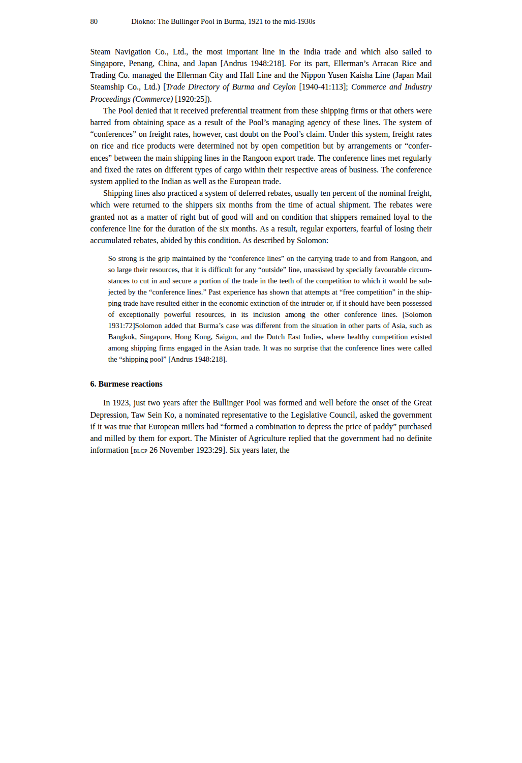80 Diokno: The Bullinger Pool in Burma, 1921 to the mid-1930s
Steam Navigation Co., Ltd., the most important line in the India trade and which also sailed to Singapore, Penang, China, and Japan [Andrus 1948:218]. For its part, Ellerman’s Arracan Rice and Trading Co. managed the Ellerman City and Hall Line and the Nippon Yusen Kaisha Line (Japan Mail Steamship Co., Ltd.) [Trade Directory of Burma and Ceylon [1940-41:113]; Commerce and Industry Proceedings (Commerce) [1920:25]).
The Pool denied that it received preferential treatment from these shipping firms or that others were barred from obtaining space as a result of the Pool’s managing agency of these lines. The system of “conferences” on freight rates, however, cast doubt on the Pool’s claim. Under this system, freight rates on rice and rice products were determined not by open competition but by arrangements or “conferences” between the main shipping lines in the Rangoon export trade. The conference lines met regularly and fixed the rates on different types of cargo within their respective areas of business. The conference system applied to the Indian as well as the European trade.
Shipping lines also practiced a system of deferred rebates, usually ten percent of the nominal freight, which were returned to the shippers six months from the time of actual shipment. The rebates were granted not as a matter of right but of good will and on condition that shippers remained loyal to the conference line for the duration of the six months. As a result, regular exporters, fearful of losing their accumulated rebates, abided by this condition. As described by Solomon:
So strong is the grip maintained by the “conference lines” on the carrying trade to and from Rangoon, and so large their resources, that it is difficult for any “outside” line, unassisted by specially favourable circumstances to cut in and secure a portion of the trade in the teeth of the competition to which it would be subjected by the “conference lines.” Past experience has shown that attempts at “free competition” in the shipping trade have resulted either in the economic extinction of the intruder or, if it should have been possessed of exceptionally powerful resources, in its inclusion among the other conference lines. [Solomon 1931:72]Solomon added that Burma’s case was different from the situation in other parts of Asia, such as Bangkok, Singapore, Hong Kong, Saigon, and the Dutch East Indies, where healthy competition existed among shipping firms engaged in the Asian trade. It was no surprise that the conference lines were called the “shipping pool” [Andrus 1948:218].
6. Burmese reactions
In 1923, just two years after the Bullinger Pool was formed and well before the onset of the Great Depression, Taw Sein Ko, a nominated representative to the Legislative Council, asked the government if it was true that European millers had “formed a combination to depress the price of paddy” purchased and milled by them for export. The Minister of Agriculture replied that the government had no definite information [blcp 26 November 1923:29]. Six years later, the